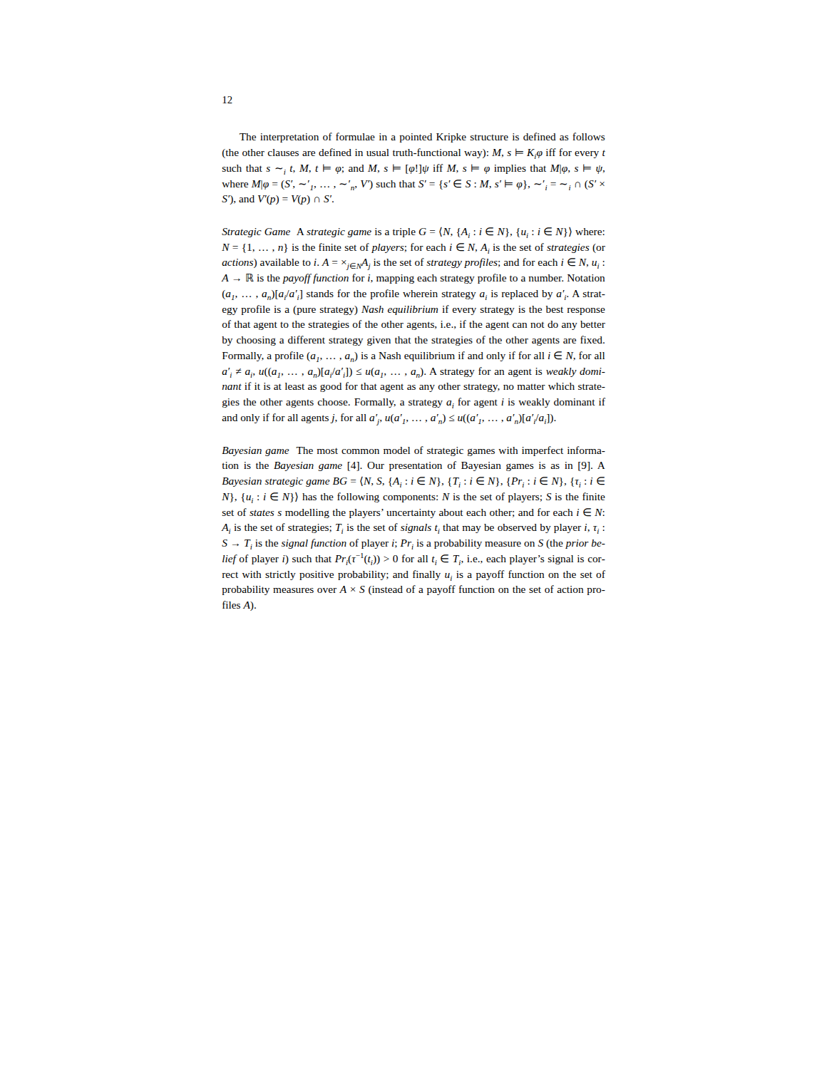12
The interpretation of formulae in a pointed Kripke structure is defined as follows (the other clauses are defined in usual truth-functional way): M, s ⊨ Kiφ iff for every t such that s ∼i t, M, t ⊨ φ; and M, s ⊨ [φ!]ψ iff M, s ⊨ φ implies that M|φ, s ⊨ ψ, where M|φ = (S′, ∼′1, … , ∼′n, V′) such that S′ = {s′ ∈ S : M, s′ ⊨ φ}, ∼′i = ∼i ∩ (S′ × S′), and V′(p) = V(p) ∩ S′.
Strategic Game A strategic game is a triple G = ⟨N, {Ai : i ∈ N}, {ui : i ∈ N}⟩ where: N = {1, … , n} is the finite set of players; for each i ∈ N, Ai is the set of strategies (or actions) available to i. A = ×j∈NAj is the set of strategy profiles; and for each i ∈ N, ui : A → ℝ is the payoff function for i, mapping each strategy profile to a number. Notation (a1, … , an)[ai/a′i] stands for the profile wherein strategy ai is replaced by a′i. A strategy profile is a (pure strategy) Nash equilibrium if every strategy is the best response of that agent to the strategies of the other agents, i.e., if the agent can not do any better by choosing a different strategy given that the strategies of the other agents are fixed. Formally, a profile (a1, … , an) is a Nash equilibrium if and only if for all i ∈ N, for all a′i ≠ ai, u((a1, … , an)[ai/a′i]) ≤ u(a1, … , an). A strategy for an agent is weakly dominant if it is at least as good for that agent as any other strategy, no matter which strategies the other agents choose. Formally, a strategy ai for agent i is weakly dominant if and only if for all agents j, for all a′j, u(a′1, … , a′n) ≤ u((a′1, … , a′n)[a′i/ai]).
Bayesian game The most common model of strategic games with imperfect information is the Bayesian game [4]. Our presentation of Bayesian games is as in [9]. A Bayesian strategic game BG = ⟨N, S, {Ai : i ∈ N}, {Ti : i ∈ N}, {Pri : i ∈ N}, {τi : i ∈ N}, {ui : i ∈ N}⟩ has the following components: N is the set of players; S is the finite set of states s modelling the players’ uncertainty about each other; and for each i ∈ N: Ai is the set of strategies; Ti is the set of signals ti that may be observed by player i, τi : S → Ti is the signal function of player i; Pri is a probability measure on S (the prior belief of player i) such that Pri(τ−1(ti)) > 0 for all ti ∈ Ti, i.e., each player’s signal is correct with strictly positive probability; and finally ui is a payoff function on the set of probability measures over A × S (instead of a payoff function on the set of action profiles A).